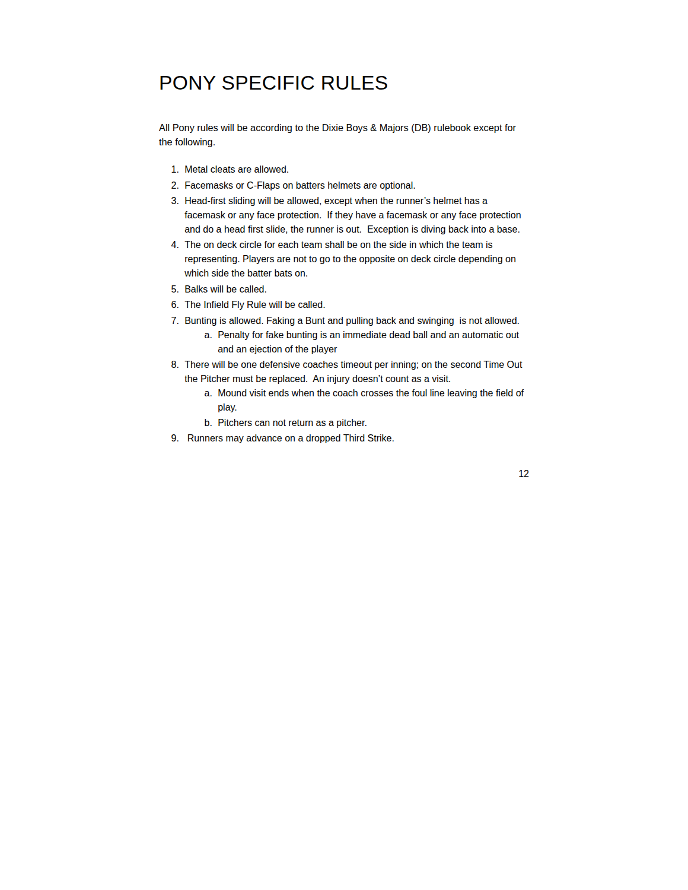PONY SPECIFIC RULES
All Pony rules will be according to the Dixie Boys & Majors (DB) rulebook except for the following.
Metal cleats are allowed.
Facemasks or C-Flaps on batters helmets are optional.
Head-first sliding will be allowed, except when the runner’s helmet has a facemask or any face protection. If they have a facemask or any face protection and do a head first slide, the runner is out. Exception is diving back into a base.
The on deck circle for each team shall be on the side in which the team is representing. Players are not to go to the opposite on deck circle depending on which side the batter bats on.
Balks will be called.
The Infield Fly Rule will be called.
Bunting is allowed. Faking a Bunt and pulling back and swinging is not allowed.
Penalty for fake bunting is an immediate dead ball and an automatic out and an ejection of the player
There will be one defensive coaches timeout per inning; on the second Time Out the Pitcher must be replaced. An injury doesn’t count as a visit.
Mound visit ends when the coach crosses the foul line leaving the field of play.
Pitchers can not return as a pitcher.
Runners may advance on a dropped Third Strike.
12